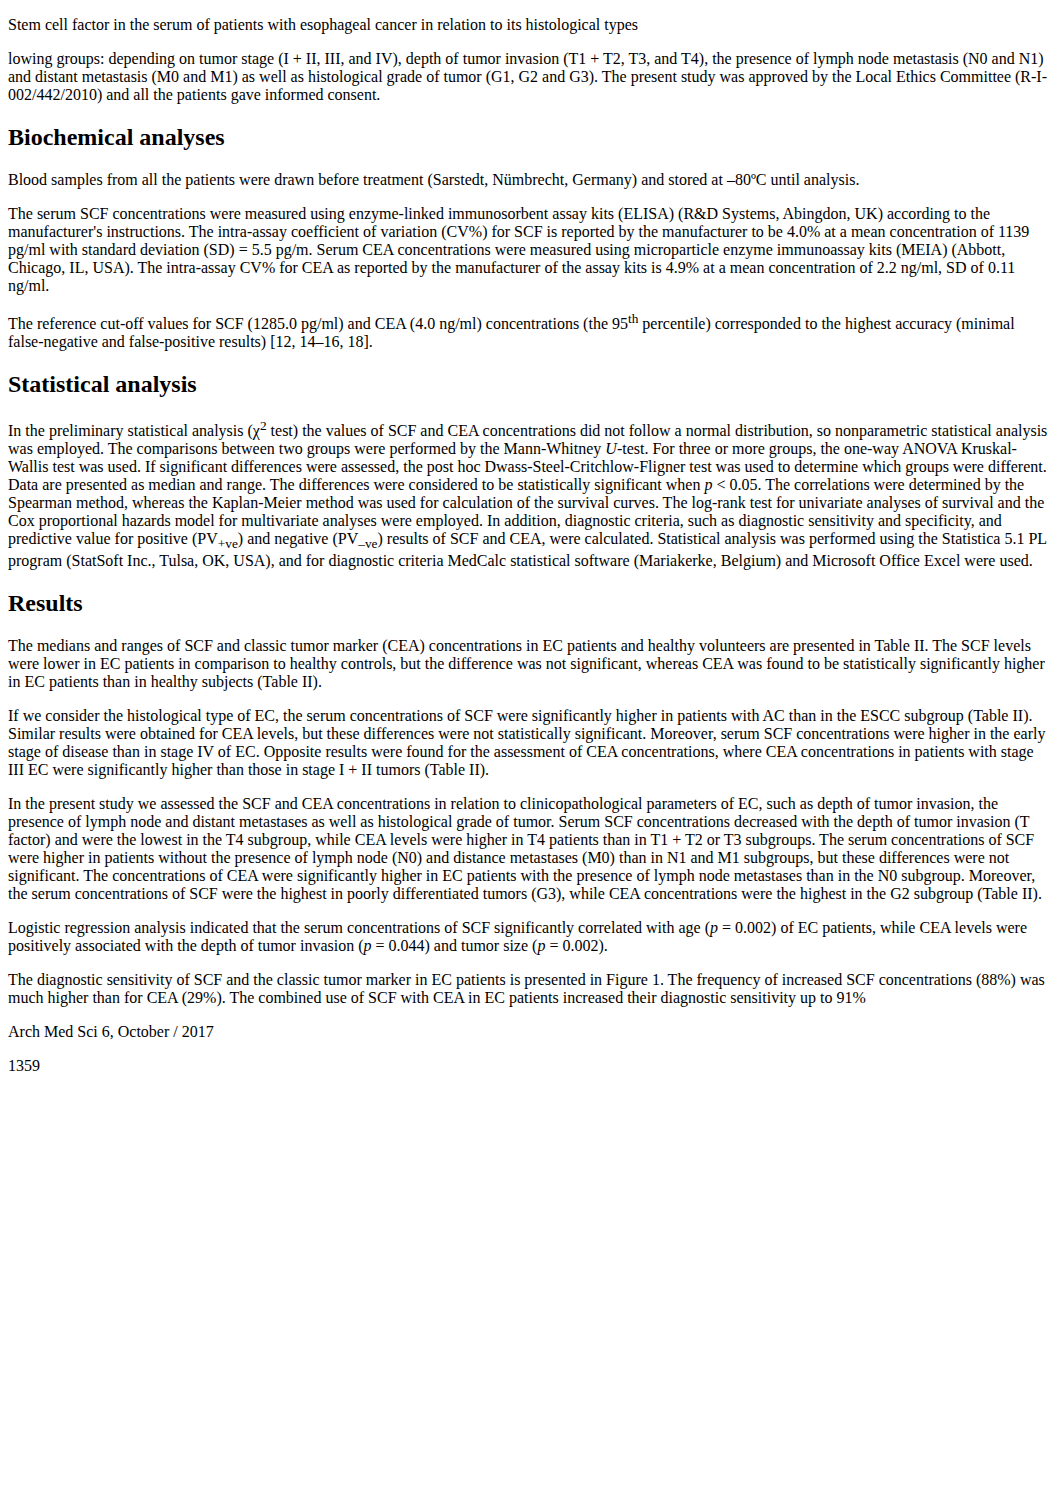Stem cell factor in the serum of patients with esophageal cancer in relation to its histological types
lowing groups: depending on tumor stage (I + II, III, and IV), depth of tumor invasion (T1 + T2, T3, and T4), the presence of lymph node metastasis (N0 and N1) and distant metastasis (M0 and M1) as well as histological grade of tumor (G1, G2 and G3). The present study was approved by the Local Ethics Committee (R-I-002/442/2010) and all the patients gave informed consent.
Biochemical analyses
Blood samples from all the patients were drawn before treatment (Sarstedt, Nümbrecht, Germany) and stored at –80ºC until analysis.
The serum SCF concentrations were measured using enzyme-linked immunosorbent assay kits (ELISA) (R&D Systems, Abingdon, UK) according to the manufacturer's instructions. The intra-assay coefficient of variation (CV%) for SCF is reported by the manufacturer to be 4.0% at a mean concentration of 1139 pg/ml with standard deviation (SD) = 5.5 pg/m. Serum CEA concentrations were measured using microparticle enzyme immunoassay kits (MEIA) (Abbott, Chicago, IL, USA). The intra-assay CV% for CEA as reported by the manufacturer of the assay kits is 4.9% at a mean concentration of 2.2 ng/ml, SD of 0.11 ng/ml.
The reference cut-off values for SCF (1285.0 pg/ml) and CEA (4.0 ng/ml) concentrations (the 95th percentile) corresponded to the highest accuracy (minimal false-negative and false-positive results) [12, 14–16, 18].
Statistical analysis
In the preliminary statistical analysis (χ2 test) the values of SCF and CEA concentrations did not follow a normal distribution, so nonparametric statistical analysis was employed. The comparisons between two groups were performed by the Mann-Whitney U-test. For three or more groups, the one-way ANOVA Kruskal-Wallis test was used. If significant differences were assessed, the post hoc Dwass-Steel-Critchlow-Fligner test was used to determine which groups were different. Data are presented as median and range. The differences were considered to be statistically significant when p < 0.05. The correlations were determined by the Spearman method, whereas the Kaplan-Meier method was used for calculation of the survival curves. The log-rank test for univariate analyses of survival and the Cox proportional hazards model for multivariate analyses were employed. In addition, diagnostic criteria, such as diagnostic sensitivity and specificity, and predictive value for positive (PV+ve) and negative (PV–ve) results of SCF and CEA, were calculated. Statistical analysis was performed using the Statistica 5.1 PL program (StatSoft Inc., Tulsa, OK, USA), and for diagnostic criteria MedCalc statistical software (Mariakerke, Belgium) and Microsoft Office Excel were used.
Results
The medians and ranges of SCF and classic tumor marker (CEA) concentrations in EC patients and healthy volunteers are presented in Table II. The SCF levels were lower in EC patients in comparison to healthy controls, but the difference was not significant, whereas CEA was found to be statistically significantly higher in EC patients than in healthy subjects (Table II).
If we consider the histological type of EC, the serum concentrations of SCF were significantly higher in patients with AC than in the ESCC subgroup (Table II). Similar results were obtained for CEA levels, but these differences were not statistically significant. Moreover, serum SCF concentrations were higher in the early stage of disease than in stage IV of EC. Opposite results were found for the assessment of CEA concentrations, where CEA concentrations in patients with stage III EC were significantly higher than those in stage I + II tumors (Table II).
In the present study we assessed the SCF and CEA concentrations in relation to clinicopathological parameters of EC, such as depth of tumor invasion, the presence of lymph node and distant metastases as well as histological grade of tumor. Serum SCF concentrations decreased with the depth of tumor invasion (T factor) and were the lowest in the T4 subgroup, while CEA levels were higher in T4 patients than in T1 + T2 or T3 subgroups. The serum concentrations of SCF were higher in patients without the presence of lymph node (N0) and distance metastases (M0) than in N1 and M1 subgroups, but these differences were not significant. The concentrations of CEA were significantly higher in EC patients with the presence of lymph node metastases than in the N0 subgroup. Moreover, the serum concentrations of SCF were the highest in poorly differentiated tumors (G3), while CEA concentrations were the highest in the G2 subgroup (Table II).
Logistic regression analysis indicated that the serum concentrations of SCF significantly correlated with age (p = 0.002) of EC patients, while CEA levels were positively associated with the depth of tumor invasion (p = 0.044) and tumor size (p = 0.002).
The diagnostic sensitivity of SCF and the classic tumor marker in EC patients is presented in Figure 1. The frequency of increased SCF concentrations (88%) was much higher than for CEA (29%). The combined use of SCF with CEA in EC patients increased their diagnostic sensitivity up to 91%
Arch Med Sci 6, October / 2017
1359